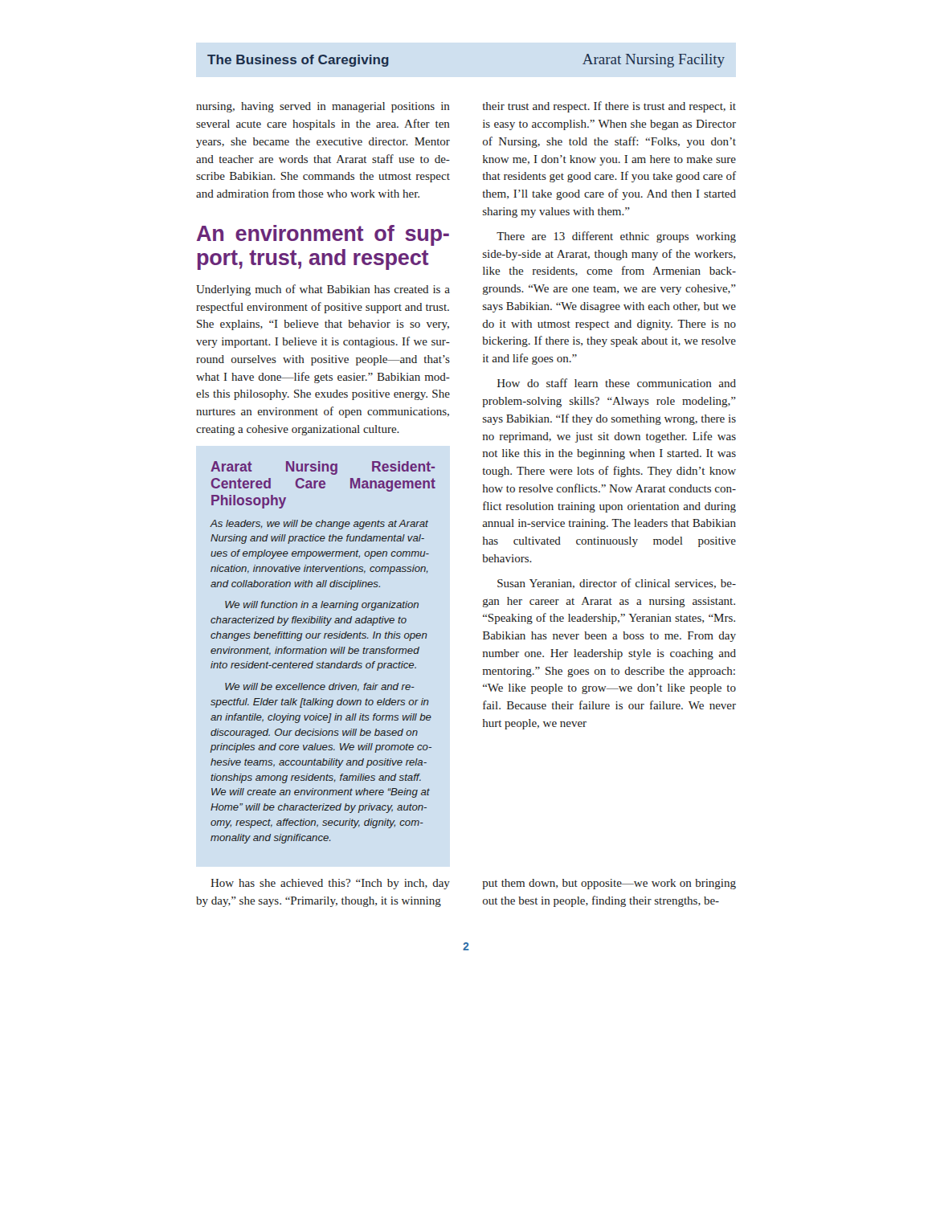The Business of Caregiving
Ararat Nursing Facility
nursing, having served in managerial positions in several acute care hospitals in the area. After ten years, she became the executive director. Mentor and teacher are words that Ararat staff use to describe Babikian. She commands the utmost respect and admiration from those who work with her.
An environment of support, trust, and respect
Underlying much of what Babikian has created is a respectful environment of positive support and trust. She explains, “I believe that behavior is so very, very important. I believe it is contagious. If we surround ourselves with positive people—and that’s what I have done—life gets easier.” Babikian models this philosophy. She exudes positive energy. She nurtures an environment of open communications, creating a cohesive organizational culture.
Ararat Nursing Resident-Centered Care Management Philosophy
As leaders, we will be change agents at Ararat Nursing and will practice the fundamental values of employee empowerment, open communication, innovative interventions, compassion, and collaboration with all disciplines.
We will function in a learning organization characterized by flexibility and adaptive to changes benefitting our residents. In this open environment, information will be transformed into resident-centered standards of practice.
We will be excellence driven, fair and respectful. Elder talk [talking down to elders or in an infantile, cloying voice] in all its forms will be discouraged. Our decisions will be based on principles and core values. We will promote cohesive teams, accountability and positive relationships among residents, families and staff. We will create an environment where “Being at Home” will be characterized by privacy, autonomy, respect, affection, security, dignity, commonality and significance.
their trust and respect. If there is trust and respect, it is easy to accomplish.” When she began as Director of Nursing, she told the staff: “Folks, you don’t know me, I don’t know you. I am here to make sure that residents get good care. If you take good care of them, I’ll take good care of you. And then I started sharing my values with them.”
There are 13 different ethnic groups working side-by-side at Ararat, though many of the workers, like the residents, come from Armenian backgrounds. “We are one team, we are very cohesive,” says Babikian. “We disagree with each other, but we do it with utmost respect and dignity. There is no bickering. If there is, they speak about it, we resolve it and life goes on.”
How do staff learn these communication and problem-solving skills? “Always role modeling,” says Babikian. “If they do something wrong, there is no reprimand, we just sit down together. Life was not like this in the beginning when I started. It was tough. There were lots of fights. They didn’t know how to resolve conflicts.” Now Ararat conducts conflict resolution training upon orientation and during annual in-service training. The leaders that Babikian has cultivated continuously model positive behaviors.
Susan Yeranian, director of clinical services, began her career at Ararat as a nursing assistant. “Speaking of the leadership,” Yeranian states, “Mrs. Babikian has never been a boss to me. From day number one. Her leadership style is coaching and mentoring.” She goes on to describe the approach: “We like people to grow—we don’t like people to fail. Because their failure is our failure. We never hurt people, we never
How has she achieved this? “Inch by inch, day by day,” she says. “Primarily, though, it is winning
put them down, but opposite—we work on bringing out the best in people, finding their strengths, be-
2